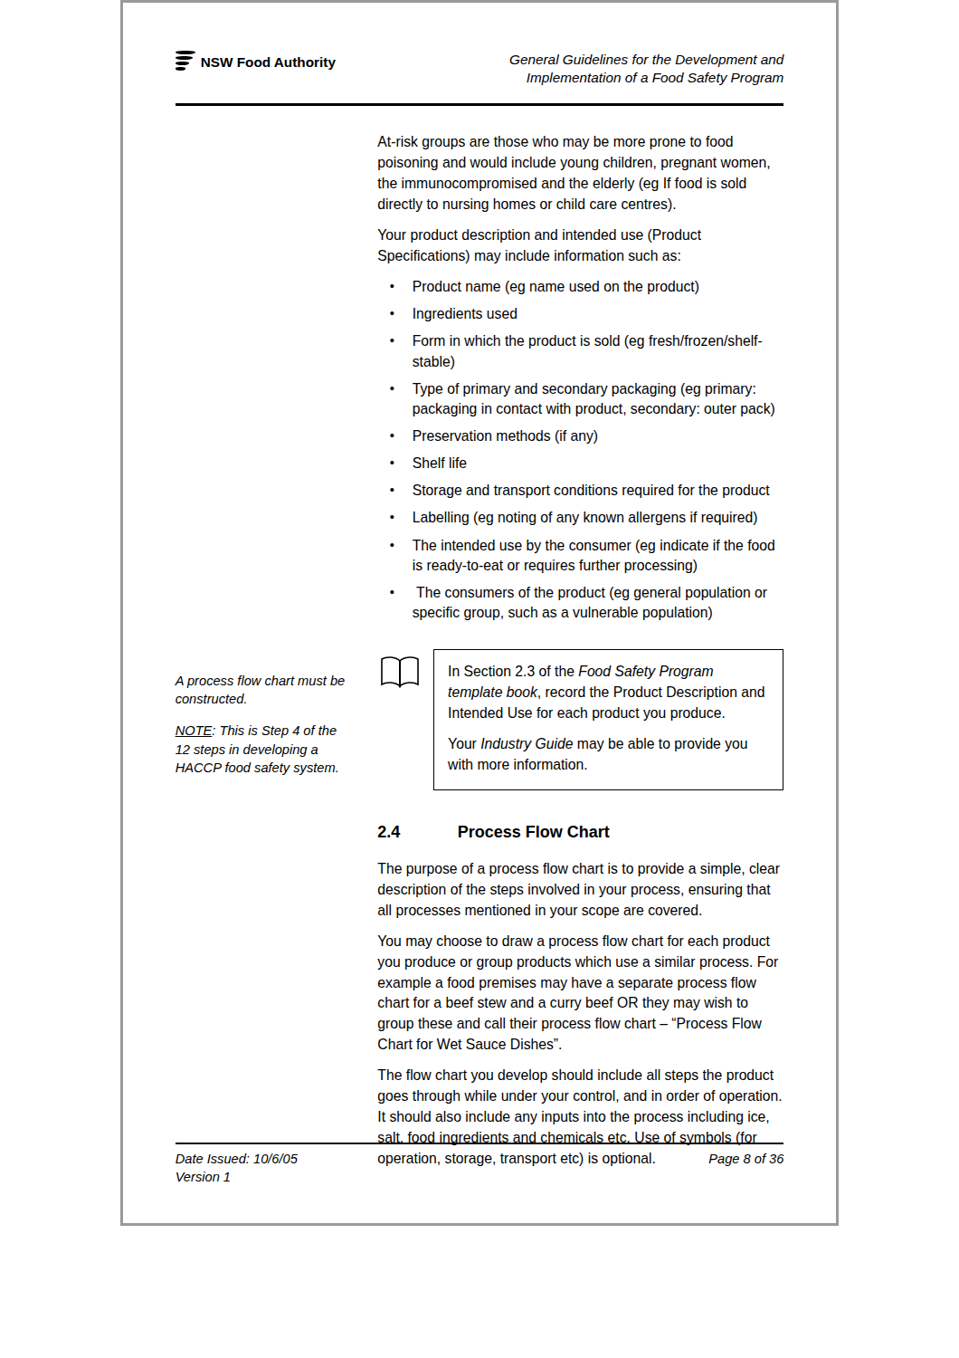NSW Food Authority
General Guidelines for the Development and
Implementation of a Food Safety Program
A process flow chart must be constructed.
NOTE: This is Step 4 of the 12 steps in developing a HACCP food safety system.
At-risk groups are those who may be more prone to food poisoning and would include young children, pregnant women, the immunocompromised and the elderly (eg If food is sold directly to nursing homes or child care centres).
Your product description and intended use (Product Specifications) may include information such as:
Product name (eg name used on the product)
Ingredients used
Form in which the product is sold (eg fresh/frozen/shelf-stable)
Type of primary and secondary packaging (eg primary: packaging in contact with product, secondary: outer pack)
Preservation methods (if any)
Shelf life
Storage and transport conditions required for the product
Labelling (eg noting of any known allergens if required)
The intended use by the consumer (eg indicate if the food is ready-to-eat or requires further processing)
The consumers of the product (eg general population or specific group, such as a vulnerable population)
In Section 2.3 of the Food Safety Program template book, record the Product Description and Intended Use for each product you produce.
Your Industry Guide may be able to provide you with more information.
2.4 Process Flow Chart
The purpose of a process flow chart is to provide a simple, clear description of the steps involved in your process, ensuring that all processes mentioned in your scope are covered.
You may choose to draw a process flow chart for each product you produce or group products which use a similar process. For example a food premises may have a separate process flow chart for a beef stew and a curry beef OR they may wish to group these and call their process flow chart – “Process Flow Chart for Wet Sauce Dishes”.
The flow chart you develop should include all steps the product goes through while under your control, and in order of operation. It should also include any inputs into the process including ice, salt, food ingredients and chemicals etc. Use of symbols (for operation, storage, transport etc) is optional.
Date Issued: 10/6/05
Version 1
Page 8 of 36